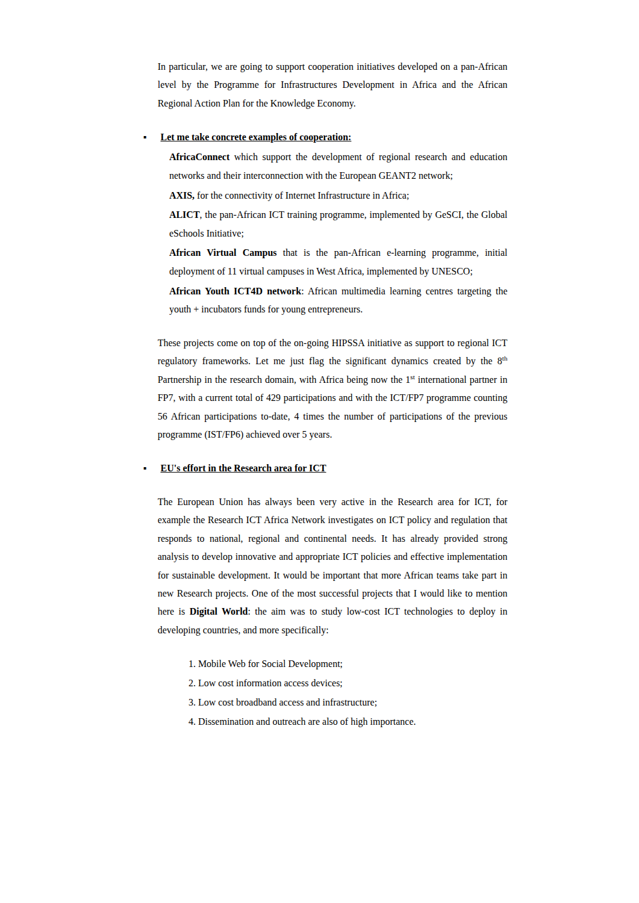In particular, we are going to support cooperation initiatives developed on a pan-African level by the Programme for Infrastructures Development in Africa and the African Regional Action Plan for the Knowledge Economy.
Let me take concrete examples of cooperation:
AfricaConnect which support the development of regional research and education networks and their interconnection with the European GEANT2 network;
AXIS, for the connectivity of Internet Infrastructure in Africa;
ALICT, the pan-African ICT training programme, implemented by GeSCI, the Global eSchools Initiative;
African Virtual Campus that is the pan-African e-learning programme, initial deployment of 11 virtual campuses in West Africa, implemented by UNESCO;
African Youth ICT4D network: African multimedia learning centres targeting the youth + incubators funds for young entrepreneurs.
These projects come on top of the on-going HIPSSA initiative as support to regional ICT regulatory frameworks. Let me just flag the significant dynamics created by the 8th Partnership in the research domain, with Africa being now the 1st international partner in FP7, with a current total of 429 participations and with the ICT/FP7 programme counting 56 African participations to-date, 4 times the number of participations of the previous programme (IST/FP6) achieved over 5 years.
EU's effort in the Research area for ICT
The European Union has always been very active in the Research area for ICT, for example the Research ICT Africa Network investigates on ICT policy and regulation that responds to national, regional and continental needs. It has already provided strong analysis to develop innovative and appropriate ICT policies and effective implementation for sustainable development. It would be important that more African teams take part in new Research projects. One of the most successful projects that I would like to mention here is Digital World: the aim was to study low-cost ICT technologies to deploy in developing countries, and more specifically:
Mobile Web for Social Development;
Low cost information access devices;
Low cost broadband access and infrastructure;
Dissemination and outreach are also of high importance.